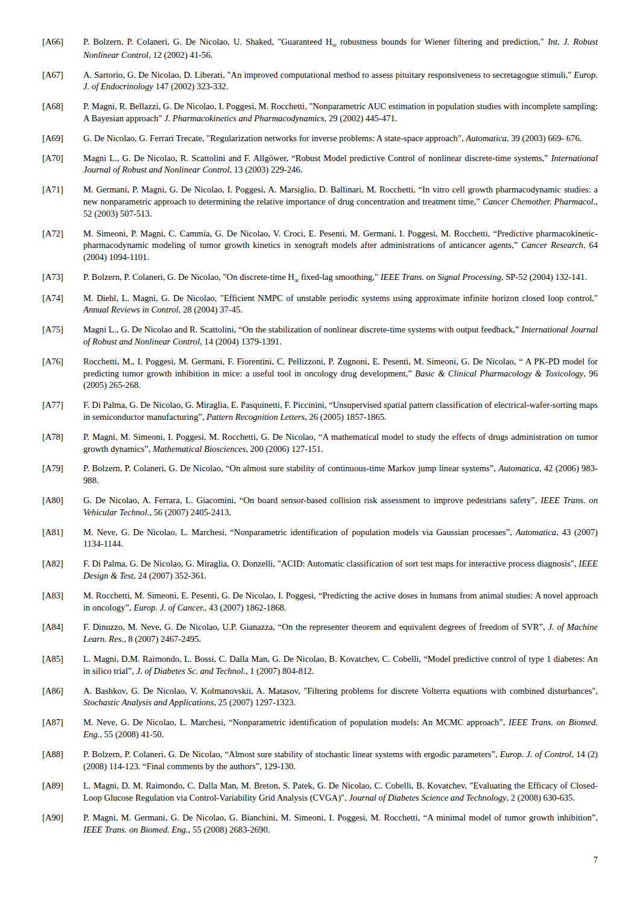[A66]
P. Bolzern, P. Colaneri, G. De Nicolao, U. Shaked, "Guaranteed H∞ robustness bounds for Wiener filtering and prediction," Int. J. Robust Nonlinear Control, 12 (2002) 41-56.
[A67]
A. Sartorio, G. De Nicolao, D. Liberati, "An improved computational method to assess pituitary responsiveness to secretagogue stimuli," Europ. J. of Endocrinology 147 (2002) 323-332.
[A68]
P. Magni, R. Bellazzi, G. De Nicolao, I. Poggesi, M. Rocchetti, "Nonparametric AUC estimation in population studies with incomplete sampling: A Bayesian approach" J. Pharmacokinetics and Pharmacodynamics, 29 (2002) 445-471.
[A69]
G. De Nicolao, G. Ferrari Trecate, "Regularization networks for inverse problems: A state-space approach", Automatica, 39 (2003) 669- 676.
[A70]
Magni L., G. De Nicolao, R. Scattolini and F. Allgöwer, “Robust Model predictive Control of nonlinear discrete-time systems,” International Journal of Robust and Nonlinear Control, 13 (2003) 229-246.
[A71]
M. Germani, P. Magni, G. De Nicolao, I. Poggesi, A. Marsiglio, D. Ballinari, M. Rocchetti, “In vitro cell growth pharmacodynamic studies: a new nonparametric approach to determining the relative importance of drug concentration and treatment time,” Cancer Chemother. Pharmacol., 52 (2003) 507-513.
[A72]
M. Simeoni, P. Magni, C. Cammia, G. De Nicolao, V. Croci, E. Pesenti, M. Germani, I. Poggesi, M. Rocchetti, “Predictive pharmacokinetic-pharmacodynamic modeling of tumor growth kinetics in xenograft models after administrations of anticancer agents,” Cancer Research, 64 (2004) 1094-1101.
[A73]
P. Bolzern, P. Colaneri, G. De Nicolao, "On discrete-time H∞ fixed-lag smoothing," IEEE Trans. on Signal Processing, SP-52 (2004) 132-141.
[A74]
M. Diehl, L. Magni, G. De Nicolao, "Efficient NMPC of unstable periodic systems using approximate infinite horizon closed loop control," Annual Reviews in Control, 28 (2004) 37-45.
[A75]
Magni L., G. De Nicolao and R. Scattolini, “On the stabilization of nonlinear discrete-time systems with output feedback,” International Journal of Robust and Nonlinear Control, 14 (2004) 1379-1391.
[A76]
Rocchetti, M., I. Poggesi, M. Germani, F. Fiorentini, C. Pellizzoni, P. Zugnoni, E. Pesenti, M. Simeoni, G. De Nicolao, “ A PK-PD model for predicting tumor growth inhibition in mice: a useful tool in oncology drug development,” Basic & Clinical Pharmacology & Toxicology, 96 (2005) 265-268.
[A77]
F. Di Palma, G. De Nicolao, G. Miraglia, E. Pasquinetti, F. Piccinini, “Unsupervised spatial pattern classification of electrical-wafer-sorting maps in semiconductor manufacturing”, Pattern Recognition Letters, 26 (2005) 1857-1865.
[A78]
P. Magni, M. Simeoni, I. Poggesi, M. Rocchetti, G. De Nicolao, “A mathematical model to study the effects of drugs administration on tumor growth dynamics”, Mathematical Biosciences, 200 (2006) 127-151.
[A79]
P. Bolzern, P. Colaneri, G. De Nicolao, “On almost sure stability of continuous-time Markov jump linear systems”, Automatica, 42 (2006) 983-988.
[A80]
G. De Nicolao, A. Ferrara, L. Giacomini, “On board sensor-based collision risk assessment to improve pedestrians safety”, IEEE Trans. on Vehicular Technol., 56 (2007) 2405-2413.
[A81]
M. Neve, G. De Nicolao, L. Marchesi, “Nonparametric identification of population models via Gaussian processes”, Automatica, 43 (2007) 1134-1144.
[A82]
F. Di Palma, G. De Nicolao, G. Miraglia, O. Donzelli, "ACID: Automatic classification of sort test maps for interactive process diagnosis", IEEE Design & Test, 24 (2007) 352-361.
[A83]
M. Rocchetti, M. Simeoni, E. Pesenti, G. De Nicolao, I. Poggesi, “Predicting the active doses in humans from animal studies: A novel approach in oncology”, Europ. J. of Cancer., 43 (2007) 1862-1868.
[A84]
F. Dinuzzo, M. Neve, G. De Nicolao, U.P. Gianazza, “On the representer theorem and equivalent degrees of freedom of SVR”, J. of Machine Learn. Res., 8 (2007) 2467-2495.
[A85]
L. Magni, D.M. Raimondo, L. Bossi, C. Dalla Man, G. De Nicolao, B. Kovatchev, C. Cobelli, “Model predictive control of type 1 diabetes: An in silico trial”, J. of Diabetes Sc. and Technol., 1 (2007) 804-812.
[A86]
A. Bashkov, G. De Nicolao, V. Kolmanovskii, A. Matasov, "Filtering problems for discrete Volterra equations with combined disturbances", Stochastic Analysis and Applications, 25 (2007) 1297-1323.
[A87]
M. Neve, G. De Nicolao, L. Marchesi, “Nonparametric identification of population models: An MCMC approach”, IEEE Trans. on Biomed. Eng., 55 (2008) 41-50.
[A88]
P. Bolzern, P. Colaneri, G. De Nicolao, “Almost sure stability of stochastic linear systems with ergodic parameters”, Europ. J. of Control, 14 (2) (2008) 114-123. “Final comments by the authors”, 129-130.
[A89]
L. Magni, D. M. Raimondo, C. Dalla Man, M. Breton, S. Patek, G. De Nicolao, C. Cobelli, B. Kovatchev, "Evaluating the Efficacy of Closed-Loop Glucose Regulation via Control-Variability Grid Analysis (CVGA)", Journal of Diabetes Science and Technology, 2 (2008) 630-635.
[A90]
P. Magni, M. Germani, G. De Nicolao, G. Bianchini, M. Simeoni, I. Poggesi, M. Rocchetti, “A minimal model of tumor growth inhibition”, IEEE Trans. on Biomed. Eng., 55 (2008) 2683-2690.
7